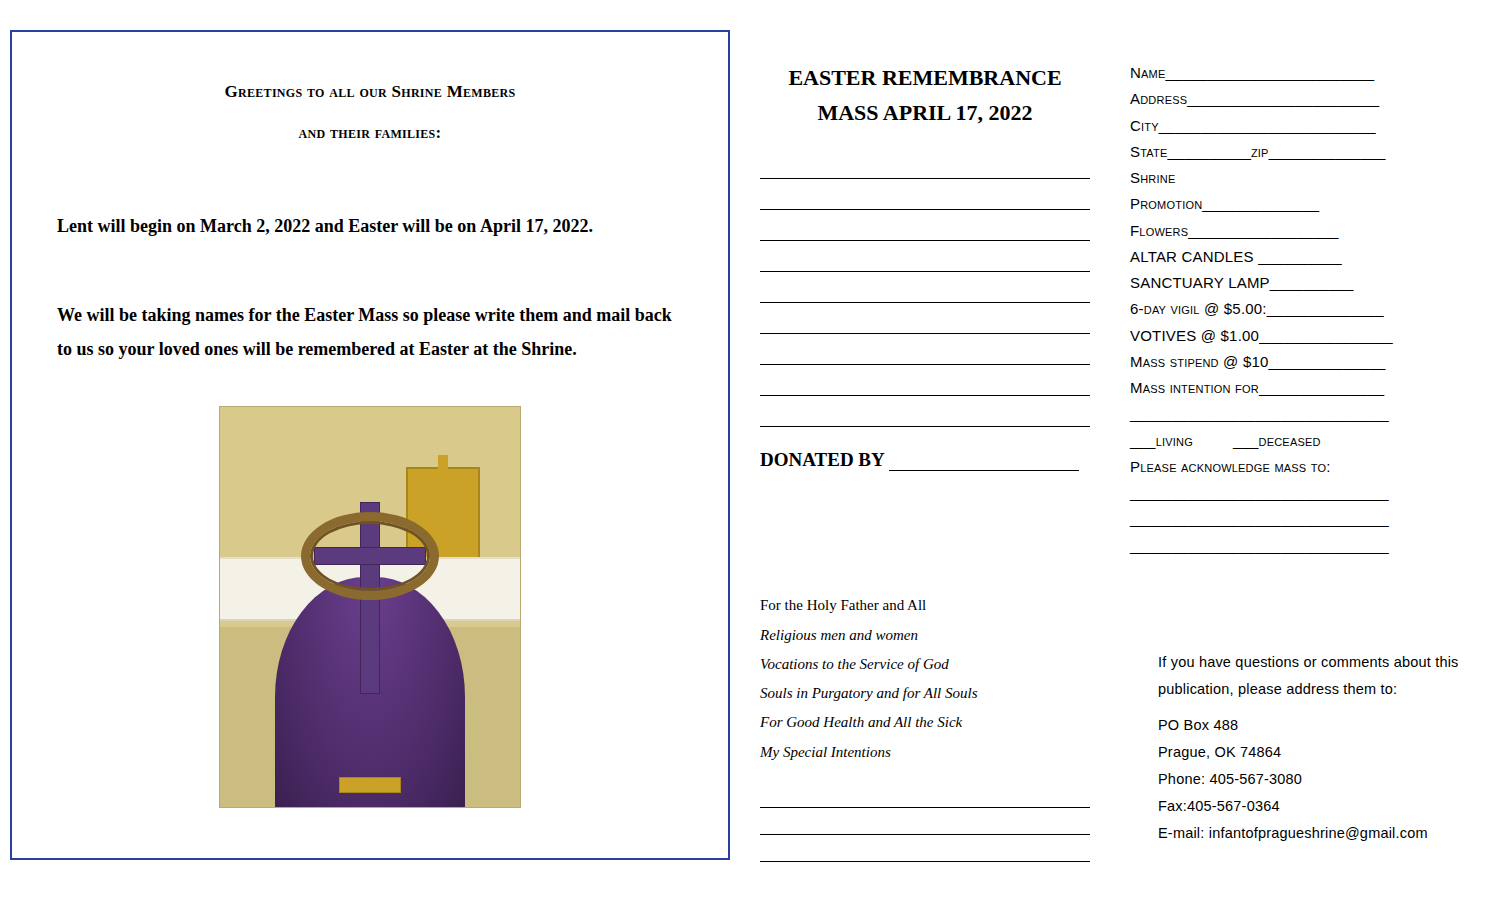Greetings to all our Shrine Members and their families:
Lent will begin on March 2, 2022 and Easter will be on April 17, 2022.
We will be taking names for the Easter Mass so please write them and mail back to us so your loved ones will be remembered at Easter at the Shrine.
EASTER REMEMBRANCE MASS APRIL 17, 2022
DONATED BY
For the Holy Father and All
Religious men and women
Vocations to the Service of God
Souls in Purgatory and for All Souls
For Good Health and All the Sick
My Special Intentions
Name_________________________
Address_______________________
City__________________________
State__________zip______________
Shrine
Promotion______________
Flowers__________________
ALTAR CANDLES __________
SANCTUARY LAMP__________
6-day vigil @ $5.00:______________
VOTIVES @ $1.00________________
Mass stipend @ $10______________
Mass intention for_______________
_______________________________
___living ___deceased
Please acknowledge mass to:
_______________________________
_______________________________
_______________________________
If you have questions or comments about this publication, please address them to:
PO Box 488
Prague, OK 74864
Phone: 405-567-3080
Fax:405-567-0364
E-mail: infantofpragueshrine@gmail.com